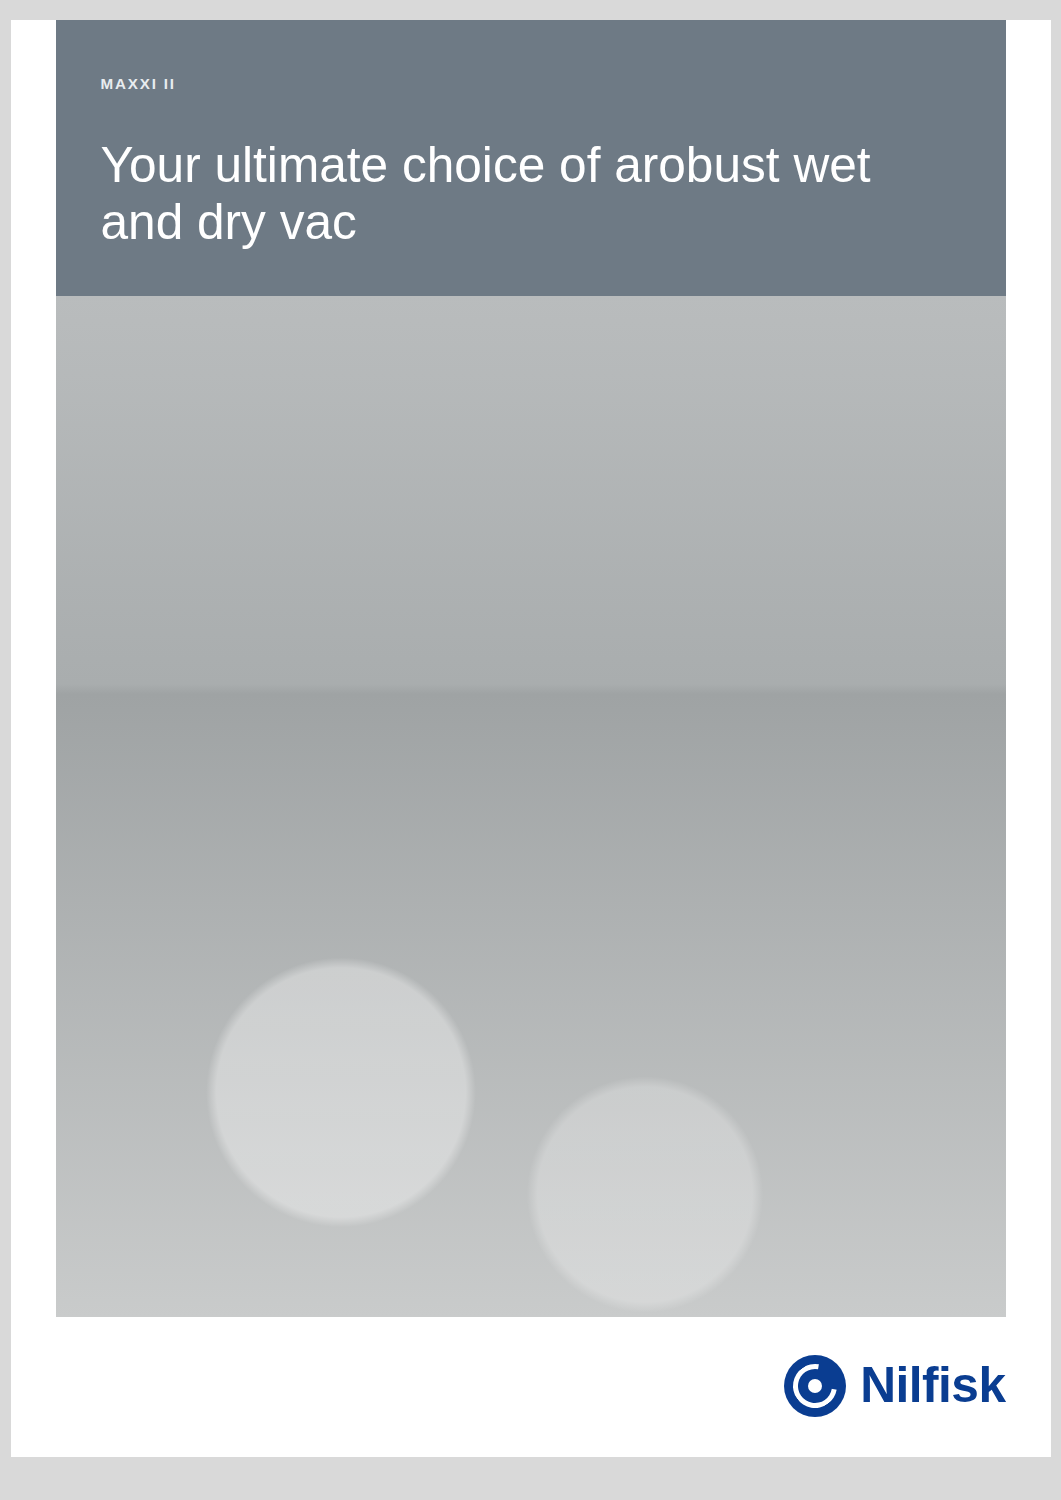MAXXI II
Your ultimate choice of arobust wet and dry vac
Nilfisk